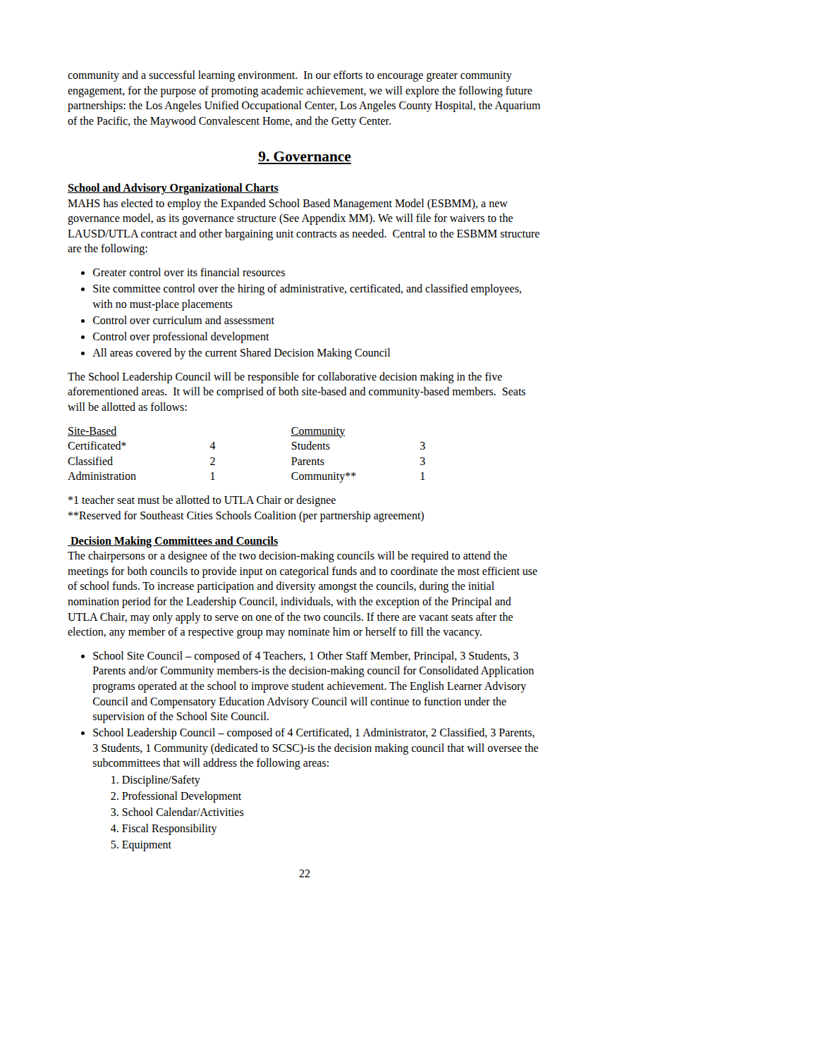community and a successful learning environment. In our efforts to encourage greater community engagement, for the purpose of promoting academic achievement, we will explore the following future partnerships: the Los Angeles Unified Occupational Center, Los Angeles County Hospital, the Aquarium of the Pacific, the Maywood Convalescent Home, and the Getty Center.
9. Governance
School and Advisory Organizational Charts
MAHS has elected to employ the Expanded School Based Management Model (ESBMM), a new governance model, as its governance structure (See Appendix MM). We will file for waivers to the LAUSD/UTLA contract and other bargaining unit contracts as needed. Central to the ESBMM structure are the following:
Greater control over its financial resources
Site committee control over the hiring of administrative, certificated, and classified employees, with no must-place placements
Control over curriculum and assessment
Control over professional development
All areas covered by the current Shared Decision Making Council
The School Leadership Council will be responsible for collaborative decision making in the five aforementioned areas. It will be comprised of both site-based and community-based members. Seats will be allotted as follows:
| Site-Based | | Community | |
| --- | --- | --- | --- |
| Certificated* | 4 | Students | 3 |
| Classified | 2 | Parents | 3 |
| Administration | 1 | Community** | 1 |
*1 teacher seat must be allotted to UTLA Chair or designee
**Reserved for Southeast Cities Schools Coalition (per partnership agreement)
Decision Making Committees and Councils
The chairpersons or a designee of the two decision-making councils will be required to attend the meetings for both councils to provide input on categorical funds and to coordinate the most efficient use of school funds. To increase participation and diversity amongst the councils, during the initial nomination period for the Leadership Council, individuals, with the exception of the Principal and UTLA Chair, may only apply to serve on one of the two councils. If there are vacant seats after the election, any member of a respective group may nominate him or herself to fill the vacancy.
School Site Council – composed of 4 Teachers, 1 Other Staff Member, Principal, 3 Students, 3 Parents and/or Community members-is the decision-making council for Consolidated Application programs operated at the school to improve student achievement. The English Learner Advisory Council and Compensatory Education Advisory Council will continue to function under the supervision of the School Site Council.
School Leadership Council – composed of 4 Certificated, 1 Administrator, 2 Classified, 3 Parents, 3 Students, 1 Community (dedicated to SCSC)-is the decision making council that will oversee the subcommittees that will address the following areas:
Discipline/Safety
Professional Development
School Calendar/Activities
Fiscal Responsibility
Equipment
22